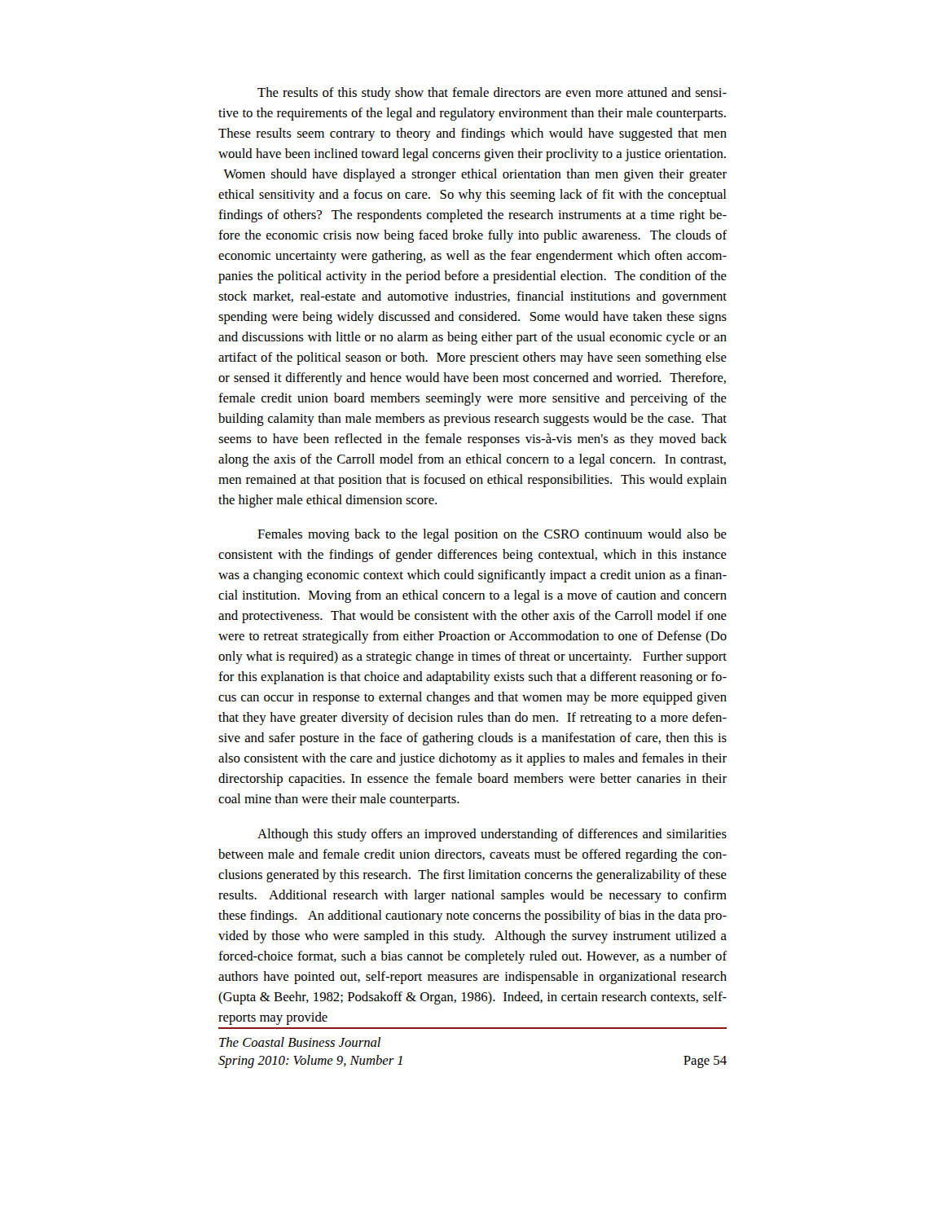The results of this study show that female directors are even more attuned and sensitive to the requirements of the legal and regulatory environment than their male counterparts. These results seem contrary to theory and findings which would have suggested that men would have been inclined toward legal concerns given their proclivity to a justice orientation. Women should have displayed a stronger ethical orientation than men given their greater ethical sensitivity and a focus on care. So why this seeming lack of fit with the conceptual findings of others? The respondents completed the research instruments at a time right before the economic crisis now being faced broke fully into public awareness. The clouds of economic uncertainty were gathering, as well as the fear engenderment which often accompanies the political activity in the period before a presidential election. The condition of the stock market, real-estate and automotive industries, financial institutions and government spending were being widely discussed and considered. Some would have taken these signs and discussions with little or no alarm as being either part of the usual economic cycle or an artifact of the political season or both. More prescient others may have seen something else or sensed it differently and hence would have been most concerned and worried. Therefore, female credit union board members seemingly were more sensitive and perceiving of the building calamity than male members as previous research suggests would be the case. That seems to have been reflected in the female responses vis-à-vis men's as they moved back along the axis of the Carroll model from an ethical concern to a legal concern. In contrast, men remained at that position that is focused on ethical responsibilities. This would explain the higher male ethical dimension score.
Females moving back to the legal position on the CSRO continuum would also be consistent with the findings of gender differences being contextual, which in this instance was a changing economic context which could significantly impact a credit union as a financial institution. Moving from an ethical concern to a legal is a move of caution and concern and protectiveness. That would be consistent with the other axis of the Carroll model if one were to retreat strategically from either Proaction or Accommodation to one of Defense (Do only what is required) as a strategic change in times of threat or uncertainty. Further support for this explanation is that choice and adaptability exists such that a different reasoning or focus can occur in response to external changes and that women may be more equipped given that they have greater diversity of decision rules than do men. If retreating to a more defensive and safer posture in the face of gathering clouds is a manifestation of care, then this is also consistent with the care and justice dichotomy as it applies to males and females in their directorship capacities. In essence the female board members were better canaries in their coal mine than were their male counterparts.
Although this study offers an improved understanding of differences and similarities between male and female credit union directors, caveats must be offered regarding the conclusions generated by this research. The first limitation concerns the generalizability of these results. Additional research with larger national samples would be necessary to confirm these findings. An additional cautionary note concerns the possibility of bias in the data provided by those who were sampled in this study. Although the survey instrument utilized a forced-choice format, such a bias cannot be completely ruled out. However, as a number of authors have pointed out, self-report measures are indispensable in organizational research (Gupta & Beehr, 1982; Podsakoff & Organ, 1986). Indeed, in certain research contexts, self-reports may provide
The Coastal Business Journal
Spring 2010: Volume 9, Number 1 Page 54